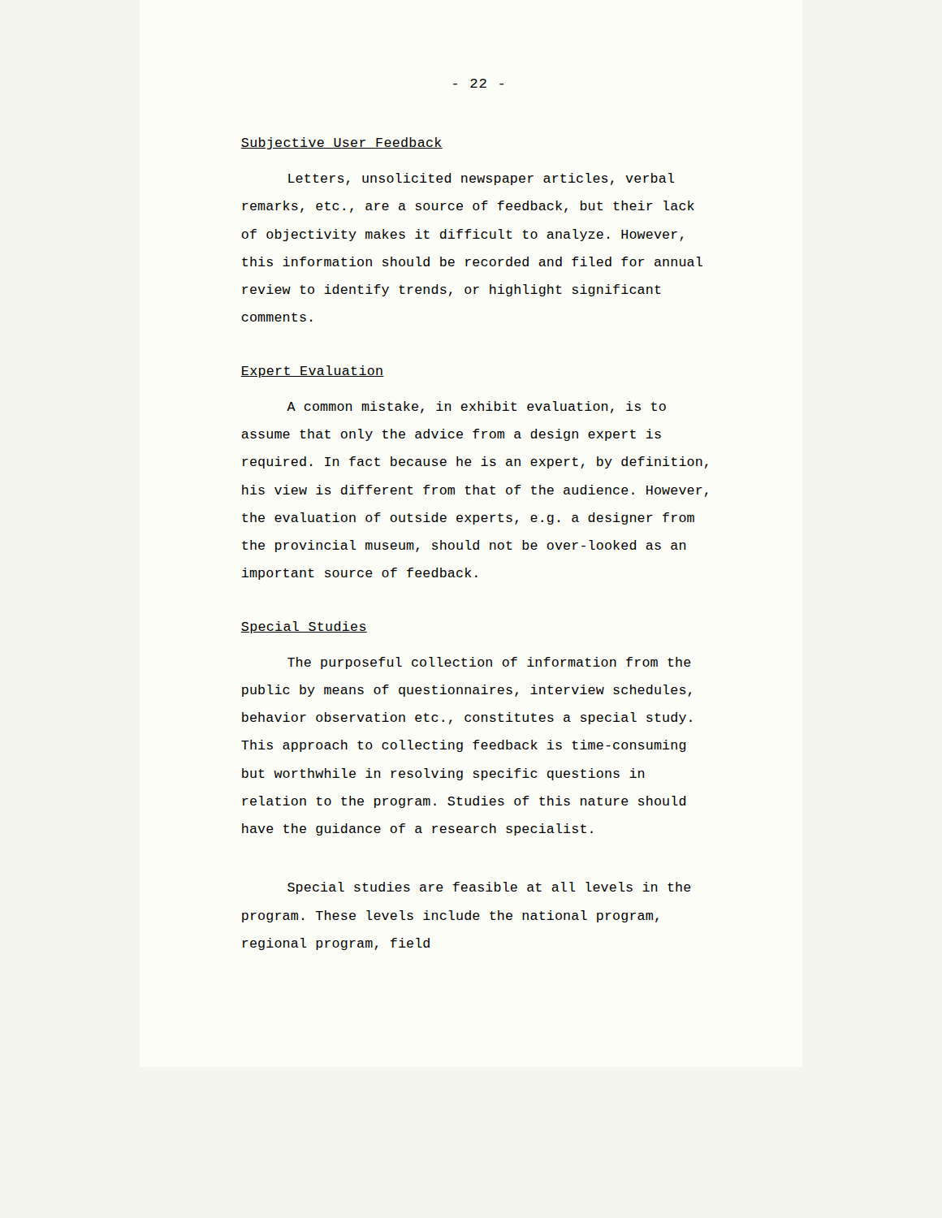- 22 -
Subjective User Feedback
Letters, unsolicited newspaper articles, verbal remarks, etc., are a source of feedback, but their lack of objectivity makes it difficult to analyze. However, this information should be recorded and filed for annual review to identify trends, or highlight significant comments.
Expert Evaluation
A common mistake, in exhibit evaluation, is to assume that only the advice from a design expert is required. In fact because he is an expert, by definition, his view is different from that of the audience. However, the evaluation of outside experts, e.g. a designer from the provincial museum, should not be over-looked as an important source of feedback.
Special Studies
The purposeful collection of information from the public by means of questionnaires, interview schedules, behavior observation etc., constitutes a special study. This approach to collecting feedback is time-consuming but worthwhile in resolving specific questions in relation to the program. Studies of this nature should have the guidance of a research specialist.
Special studies are feasible at all levels in the program. These levels include the national program, regional program, field